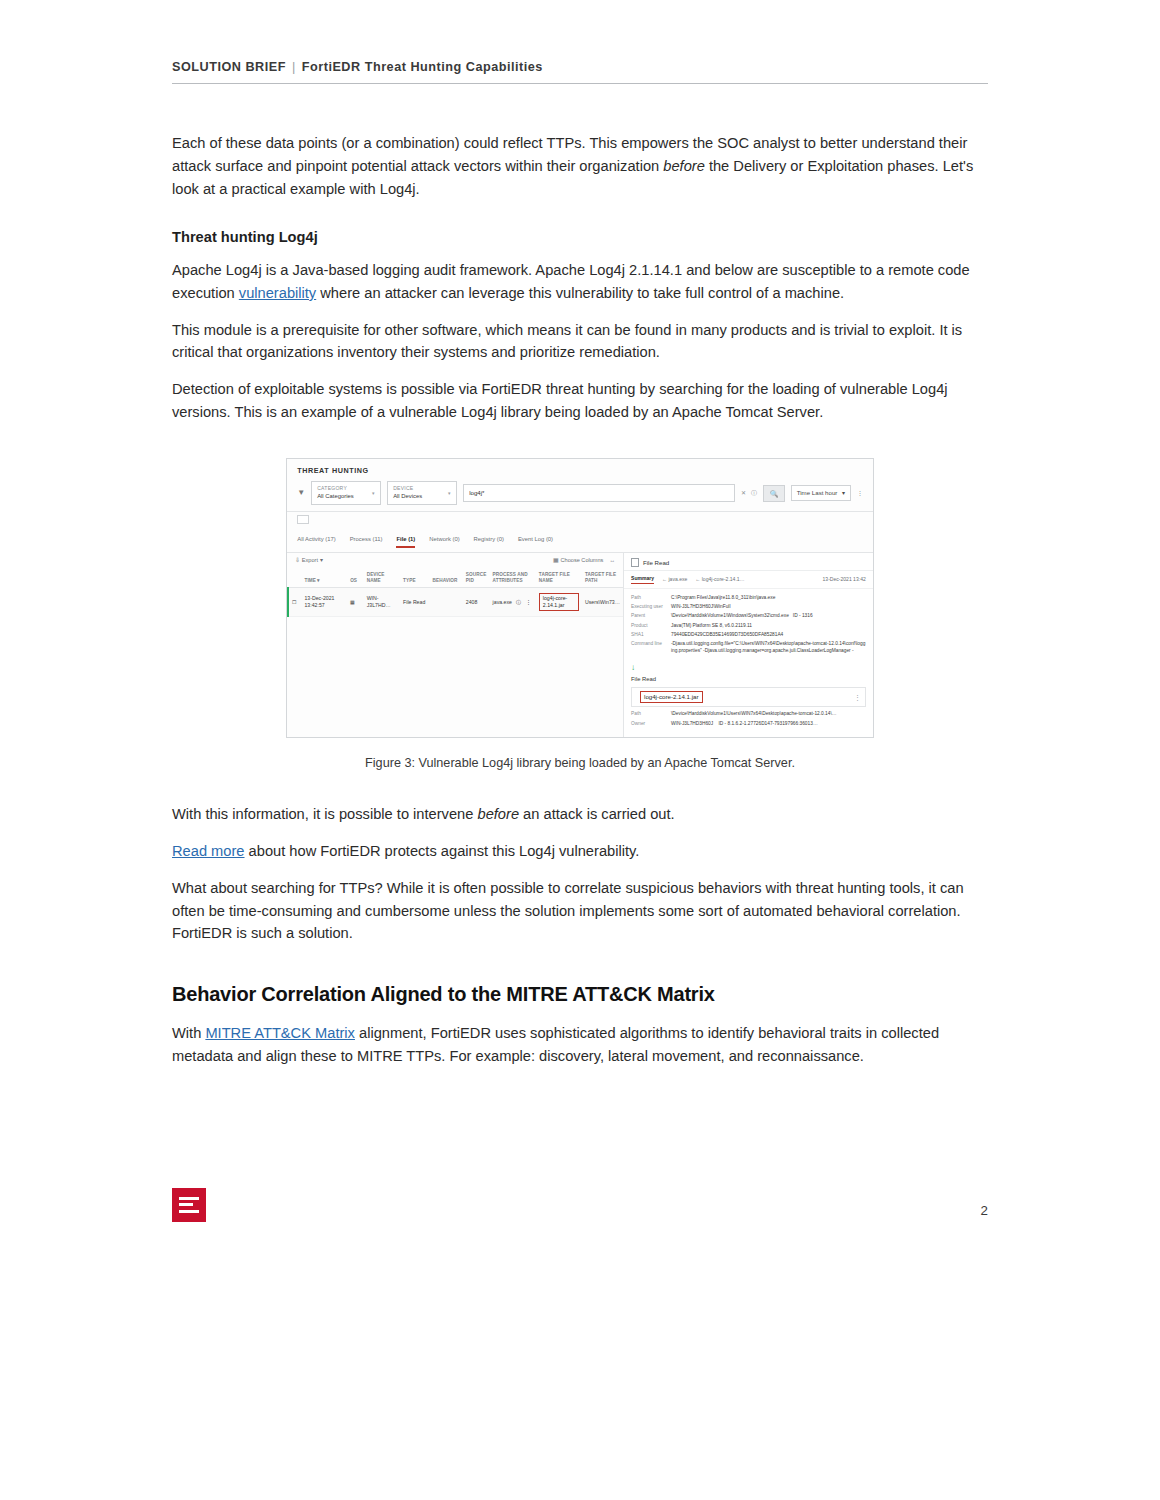Solution Brief|FortiEDR Threat Hunting Capabilities
Each of these data points (or a combination) could reflect TTPs. This empowers the SOC analyst to better understand their attack surface and pinpoint potential attack vectors within their organization before the Delivery or Exploitation phases. Let's look at a practical example with Log4j.
Threat hunting Log4j
Apache Log4j is a Java-based logging audit framework. Apache Log4j 2.1.14.1 and below are susceptible to a remote code execution vulnerability where an attacker can leverage this vulnerability to take full control of a machine.
This module is a prerequisite for other software, which means it can be found in many products and is trivial to exploit. It is critical that organizations inventory their systems and prioritize remediation.
Detection of exploitable systems is possible via FortiEDR threat hunting by searching for the loading of vulnerable Log4j versions. This is an example of a vulnerable Log4j library being loaded by an Apache Tomcat Server.
THREAT HUNTING
▼
Category All Categories
▾
Device All Devices
▾
log4j*
✕ ⓘ
🔍
Time Last hour
▾
⋮
All Activity (17) Process (11) File (1) Network (0) Registry (0) Event Log (0)
⇩ Export ▾ ▦ Choose Columns↔
| | TIME ▾ | OS | DEVICE NAME | TYPE | BEHAVIOR | SOURCE PID | PROCESS AND ATTRIBUTES | TARGET FILE NAME | TARGET FILE PATH |
| --- | --- | --- | --- | --- | --- | --- | --- | --- | --- |
| ☐ | 13-Dec-2021 13:42:57 | ▦ | WIN-J3L7HD… | File Read | | 2408 | java.exe ⓘ ⋮ | log4j-core-2.14.1.jar | Users\Win73… |
File Read
Summary ← java.exe ← log4j-core-2.14.1… 13-Dec-2021 13:42
Path
C:\Program Files\Java\jre11.8.0_311\bin\java.exe
Executing user
WIN-J3L7HD3H60J\WinFull
Parent
\Device\HarddiskVolume1\Windows\System32\cmd.exe ID - 1316
Product
Java(TM) Platform SE 8, v6.0.2119.11
SHA1
79440EDD429CDB35E14699D73D650DFA85281A4
Command line
-Djava.util.logging.config.file="C:\Users\WIN7x64\Desktop\apache-tomcat-12.0.14\conf\logging.properties" -Djava.util.logging.manager=org.apache.juli.ClassLoaderLogManager -
↓
File Read
log4j-core-2.14.1.jar ⋮
Path
\Device\HarddiskVolume1\Users\WIN7x64\Desktop\apache-tomcat-12.0.14\…
Owner
WIN-J3L7HD3H60J ID - 8.1.6.2-1.27726D147-793197966:36013…
Figure 3: Vulnerable Log4j library being loaded by an Apache Tomcat Server.
With this information, it is possible to intervene before an attack is carried out.
Read more about how FortiEDR protects against this Log4j vulnerability.
What about searching for TTPs? While it is often possible to correlate suspicious behaviors with threat hunting tools, it can often be time-consuming and cumbersome unless the solution implements some sort of automated behavioral correlation. FortiEDR is such a solution.
Behavior Correlation Aligned to the MITRE ATT&CK Matrix
With MITRE ATT&CK Matrix alignment, FortiEDR uses sophisticated algorithms to identify behavioral traits in collected metadata and align these to MITRE TTPs. For example: discovery, lateral movement, and reconnaissance.
2